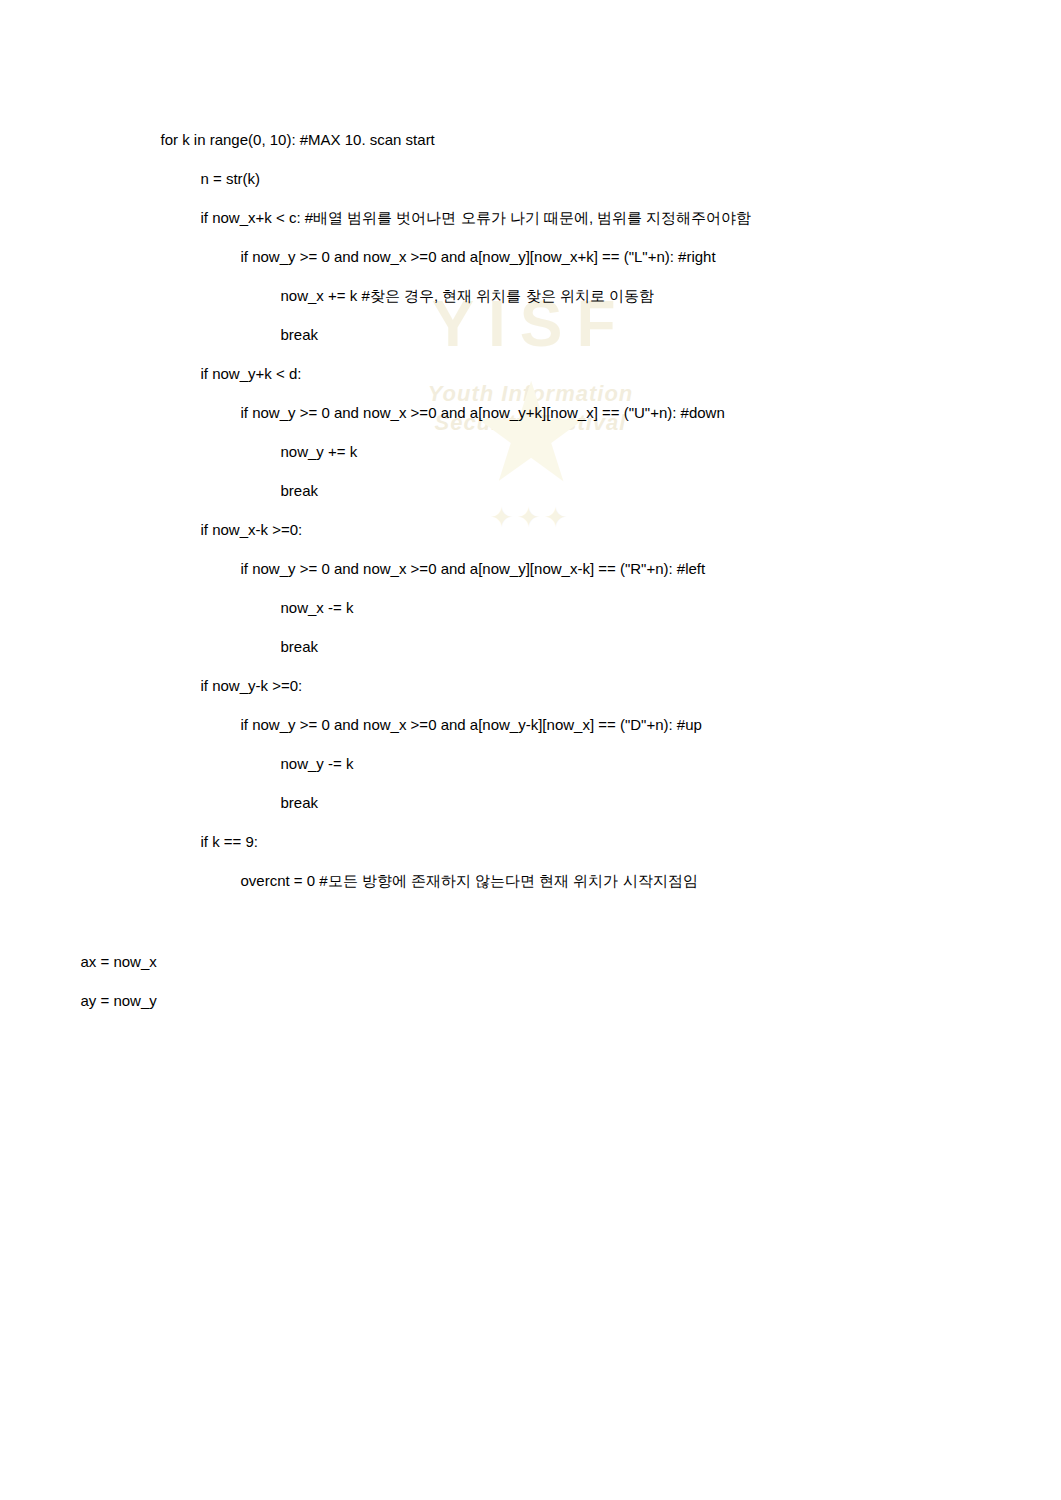Youth Information
Security Festival
YISF
★
✦✦✦
for k in range(0, 10): #MAX 10. scan start
n = str(k)
if now_x+k < c: #배열 범위를 벗어나면 오류가 나기 때문에, 범위를 지정해주어야함
if now_y >= 0 and now_x >=0 and a[now_y][now_x+k] == ("L"+n): #right
now_x += k #찾은 경우, 현재 위치를 찾은 위치로 이동함
break
if now_y+k < d:
if now_y >= 0 and now_x >=0 and a[now_y+k][now_x] == ("U"+n): #down
now_y += k
break
if now_x-k >=0:
if now_y >= 0 and now_x >=0 and a[now_y][now_x-k] == ("R"+n): #left
now_x -= k
break
if now_y-k >=0:
if now_y >= 0 and now_x >=0 and a[now_y-k][now_x] == ("D"+n): #up
now_y -= k
break
if k == 9:
overcnt = 0 #모든 방향에 존재하지 않는다면 현재 위치가 시작지점임
ax = now_x
ay = now_y